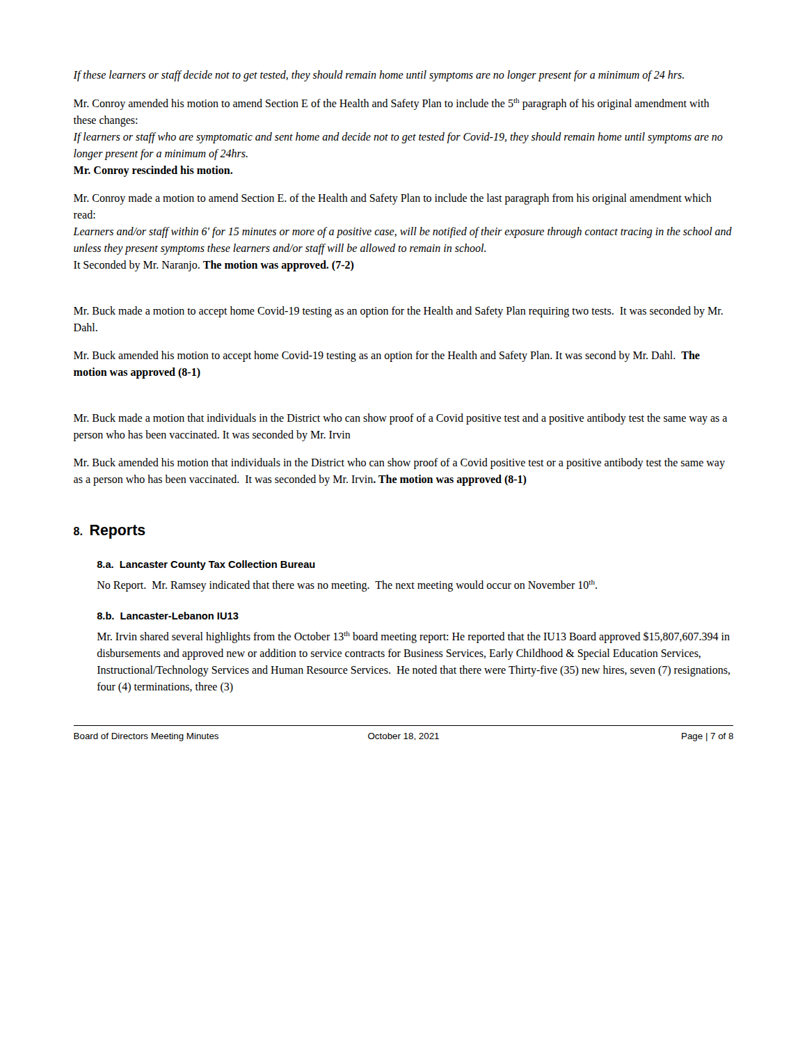If these learners or staff decide not to get tested, they should remain home until symptoms are no longer present for a minimum of 24 hrs.
Mr. Conroy amended his motion to amend Section E of the Health and Safety Plan to include the 5th paragraph of his original amendment with these changes:
If learners or staff who are symptomatic and sent home and decide not to get tested for Covid-19, they should remain home until symptoms are no longer present for a minimum of 24hrs.
Mr. Conroy rescinded his motion.
Mr. Conroy made a motion to amend Section E. of the Health and Safety Plan to include the last paragraph from his original amendment which read:
Learners and/or staff within 6' for 15 minutes or more of a positive case, will be notified of their exposure through contact tracing in the school and unless they present symptoms these learners and/or staff will be allowed to remain in school.
It Seconded by Mr. Naranjo. The motion was approved. (7-2)
Mr. Buck made a motion to accept home Covid-19 testing as an option for the Health and Safety Plan requiring two tests. It was seconded by Mr. Dahl.
Mr. Buck amended his motion to accept home Covid-19 testing as an option for the Health and Safety Plan. It was second by Mr. Dahl. The motion was approved (8-1)
Mr. Buck made a motion that individuals in the District who can show proof of a Covid positive test and a positive antibody test the same way as a person who has been vaccinated. It was seconded by Mr. Irvin
Mr. Buck amended his motion that individuals in the District who can show proof of a Covid positive test or a positive antibody test the same way as a person who has been vaccinated. It was seconded by Mr. Irvin. The motion was approved (8-1)
8. Reports
8.a. Lancaster County Tax Collection Bureau
No Report. Mr. Ramsey indicated that there was no meeting. The next meeting would occur on November 10th.
8.b. Lancaster-Lebanon IU13
Mr. Irvin shared several highlights from the October 13th board meeting report: He reported that the IU13 Board approved $15,807,607.394 in disbursements and approved new or addition to service contracts for Business Services, Early Childhood & Special Education Services, Instructional/Technology Services and Human Resource Services. He noted that there were Thirty-five (35) new hires, seven (7) resignations, four (4) terminations, three (3)
Board of Directors Meeting Minutes
October 18, 2021
Page | 7 of 8